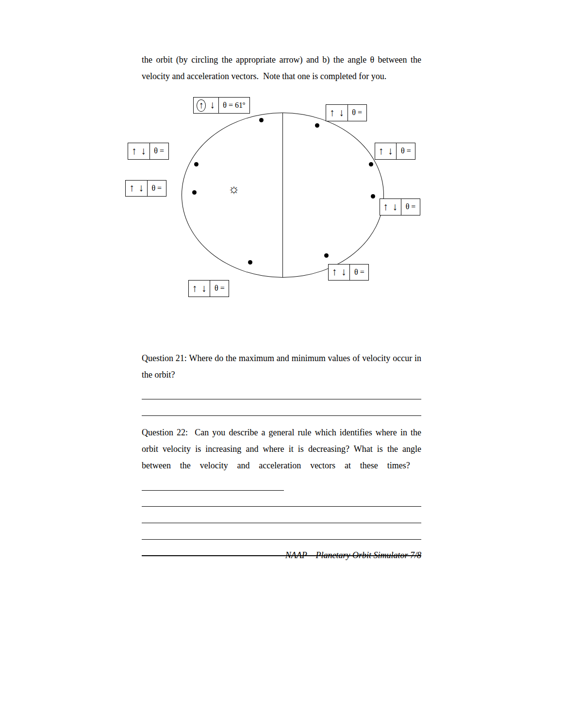the orbit (by circling the appropriate arrow) and b) the angle θ between the velocity and acceleration vectors. Note that one is completed for you.
☼
↑↓ θ = 61º
↑↓ θ =
↑↓ θ =
↑↓ θ =
↑↓ θ =
↑↓ θ =
↑↓ θ =
↑↓ θ =
Question 21: Where do the maximum and minimum values of velocity occur in the orbit?
Question 22: Can you describe a general rule which identifies where in the orbit velocity is increasing and where it is decreasing? What is the angle between the velocity and acceleration vectors at these times?
NAAP – Planetary Orbit Simulator 7/8